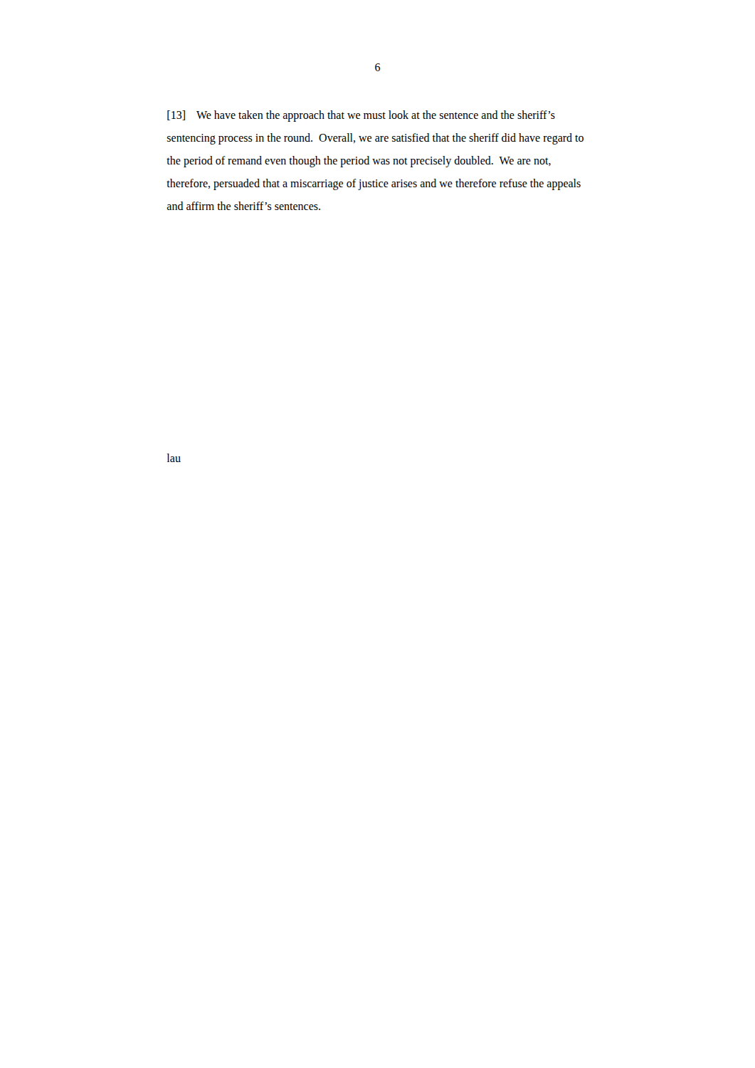6
[13] We have taken the approach that we must look at the sentence and the sheriff’s sentencing process in the round. Overall, we are satisfied that the sheriff did have regard to the period of remand even though the period was not precisely doubled. We are not, therefore, persuaded that a miscarriage of justice arises and we therefore refuse the appeals and affirm the sheriff’s sentences.
lau